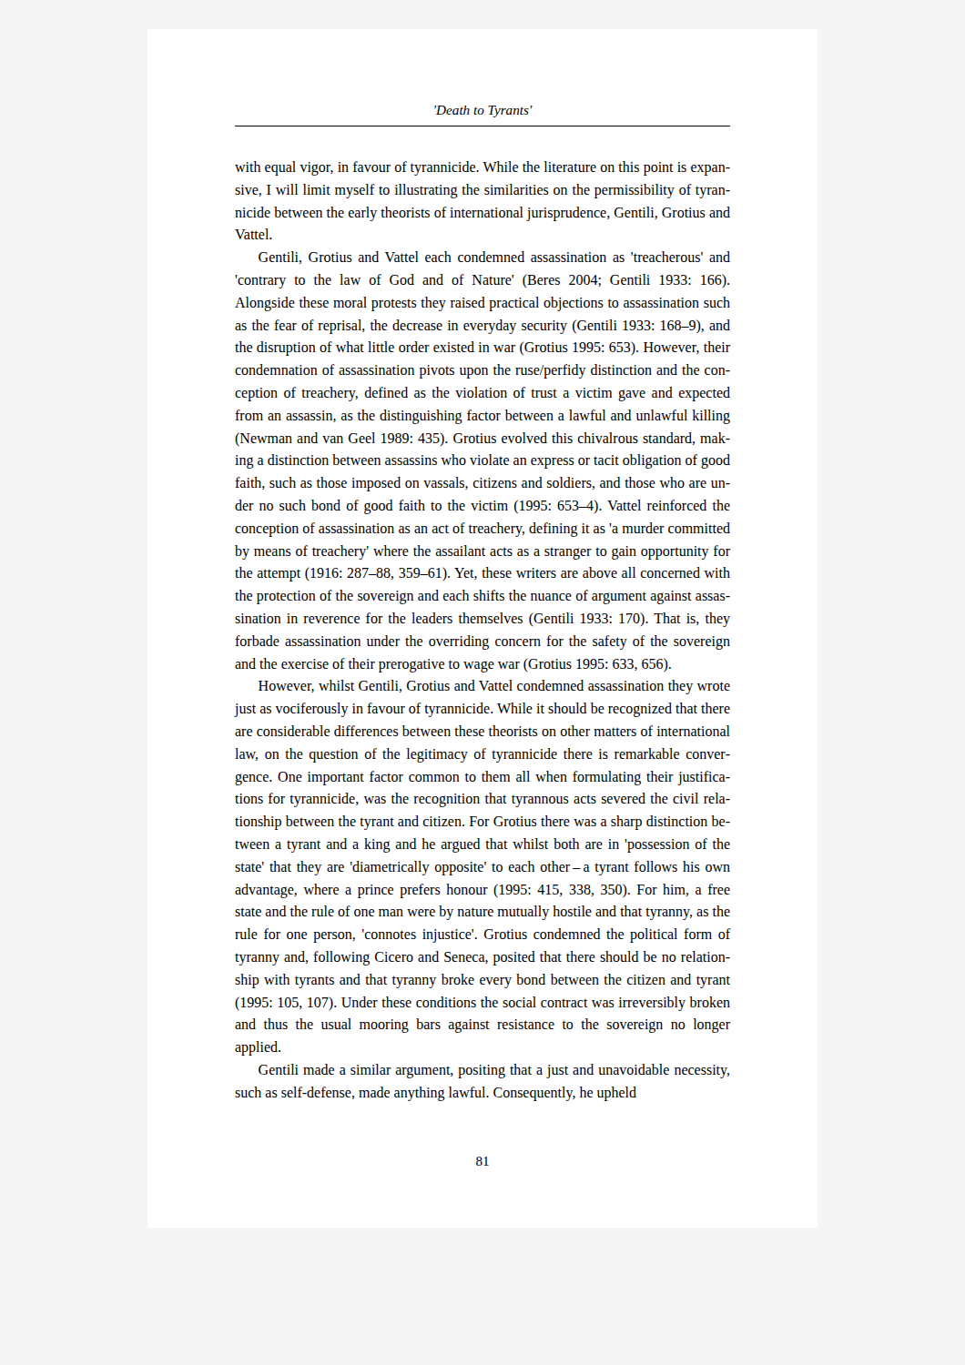'Death to Tyrants'
with equal vigor, in favour of tyrannicide. While the literature on this point is expansive, I will limit myself to illustrating the similarities on the permissibility of tyrannicide between the early theorists of international jurisprudence, Gentili, Grotius and Vattel.
Gentili, Grotius and Vattel each condemned assassination as 'treacherous' and 'contrary to the law of God and of Nature' (Beres 2004; Gentili 1933: 166). Alongside these moral protests they raised practical objections to assassination such as the fear of reprisal, the decrease in everyday security (Gentili 1933: 168–9), and the disruption of what little order existed in war (Grotius 1995: 653). However, their condemnation of assassination pivots upon the ruse/perfidy distinction and the conception of treachery, defined as the violation of trust a victim gave and expected from an assassin, as the distinguishing factor between a lawful and unlawful killing (Newman and van Geel 1989: 435). Grotius evolved this chivalrous standard, making a distinction between assassins who violate an express or tacit obligation of good faith, such as those imposed on vassals, citizens and soldiers, and those who are under no such bond of good faith to the victim (1995: 653–4). Vattel reinforced the conception of assassination as an act of treachery, defining it as 'a murder committed by means of treachery' where the assailant acts as a stranger to gain opportunity for the attempt (1916: 287–88, 359–61). Yet, these writers are above all concerned with the protection of the sovereign and each shifts the nuance of argument against assassination in reverence for the leaders themselves (Gentili 1933: 170). That is, they forbade assassination under the overriding concern for the safety of the sovereign and the exercise of their prerogative to wage war (Grotius 1995: 633, 656).
However, whilst Gentili, Grotius and Vattel condemned assassination they wrote just as vociferously in favour of tyrannicide. While it should be recognized that there are considerable differences between these theorists on other matters of international law, on the question of the legitimacy of tyrannicide there is remarkable convergence. One important factor common to them all when formulating their justifications for tyrannicide, was the recognition that tyrannous acts severed the civil relationship between the tyrant and citizen. For Grotius there was a sharp distinction between a tyrant and a king and he argued that whilst both are in 'possession of the state' that they are 'diametrically opposite' to each other – a tyrant follows his own advantage, where a prince prefers honour (1995: 415, 338, 350). For him, a free state and the rule of one man were by nature mutually hostile and that tyranny, as the rule for one person, 'connotes injustice'. Grotius condemned the political form of tyranny and, following Cicero and Seneca, posited that there should be no relationship with tyrants and that tyranny broke every bond between the citizen and tyrant (1995: 105, 107). Under these conditions the social contract was irreversibly broken and thus the usual mooring bars against resistance to the sovereign no longer applied.
Gentili made a similar argument, positing that a just and unavoidable necessity, such as self-defense, made anything lawful. Consequently, he upheld
81